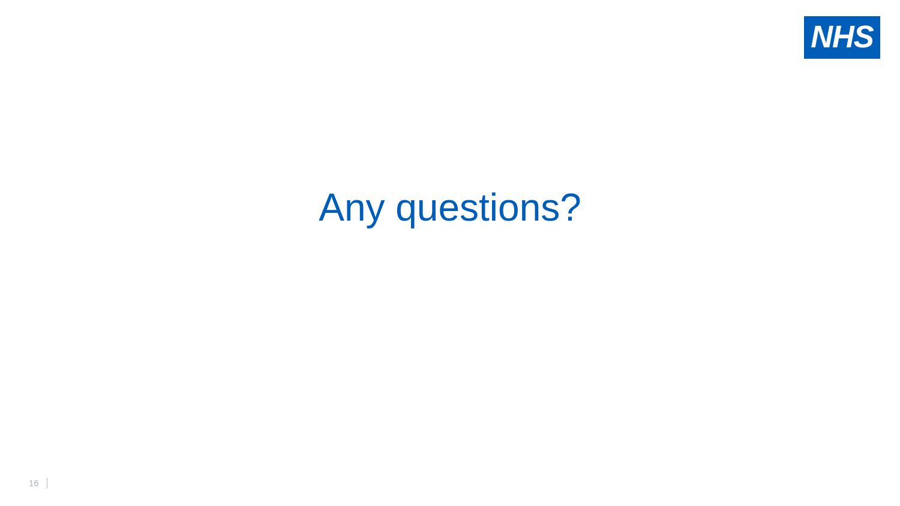NHS
Any questions?
16